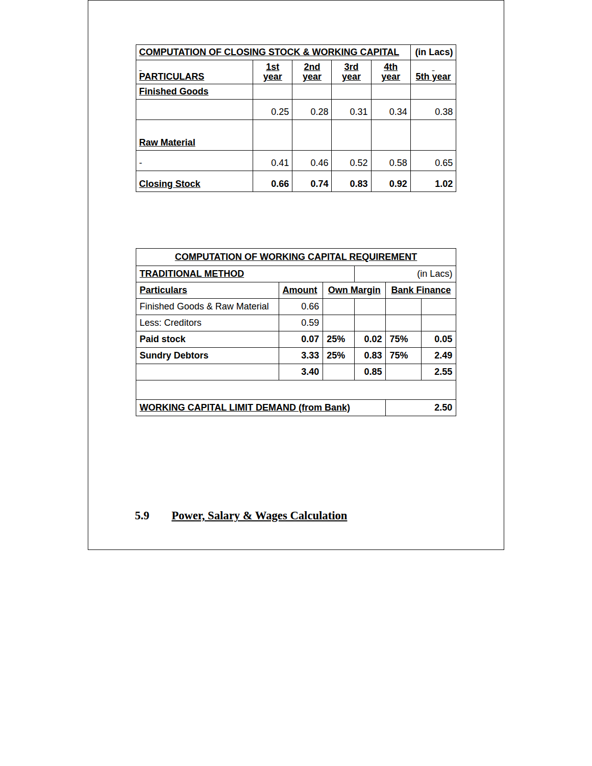| COMPUTATION OF CLOSING STOCK & WORKING CAPITAL | (in Lacs) |
| PARTICULARS | 1st year | 2nd year | 3rd year | 4th year | 5th year |
| Finished Goods | | | | | |
| | 0.25 | 0.28 | 0.31 | 0.34 | 0.38 |
| Raw Material | | | | | |
| - | 0.41 | 0.46 | 0.52 | 0.58 | 0.65 |
| Closing Stock | 0.66 | 0.74 | 0.83 | 0.92 | 1.02 |
| COMPUTATION OF WORKING CAPITAL REQUIREMENT |
| TRADITIONAL METHOD | (in Lacs) |
| Particulars | Amount | Own Margin | Bank Finance |
| Finished Goods & Raw Material | 0.66 | | | | |
| Less: Creditors | 0.59 | | | | |
| Paid stock | 0.07 | 25% | 0.02 | 75% | 0.05 |
| Sundry Debtors | 3.33 | 25% | 0.83 | 75% | 2.49 |
| | 3.40 | | 0.85 | | 2.55 |
| WORKING CAPITAL LIMIT DEMAND (from Bank) | 2.50 |
5.9 Power, Salary & Wages Calculation